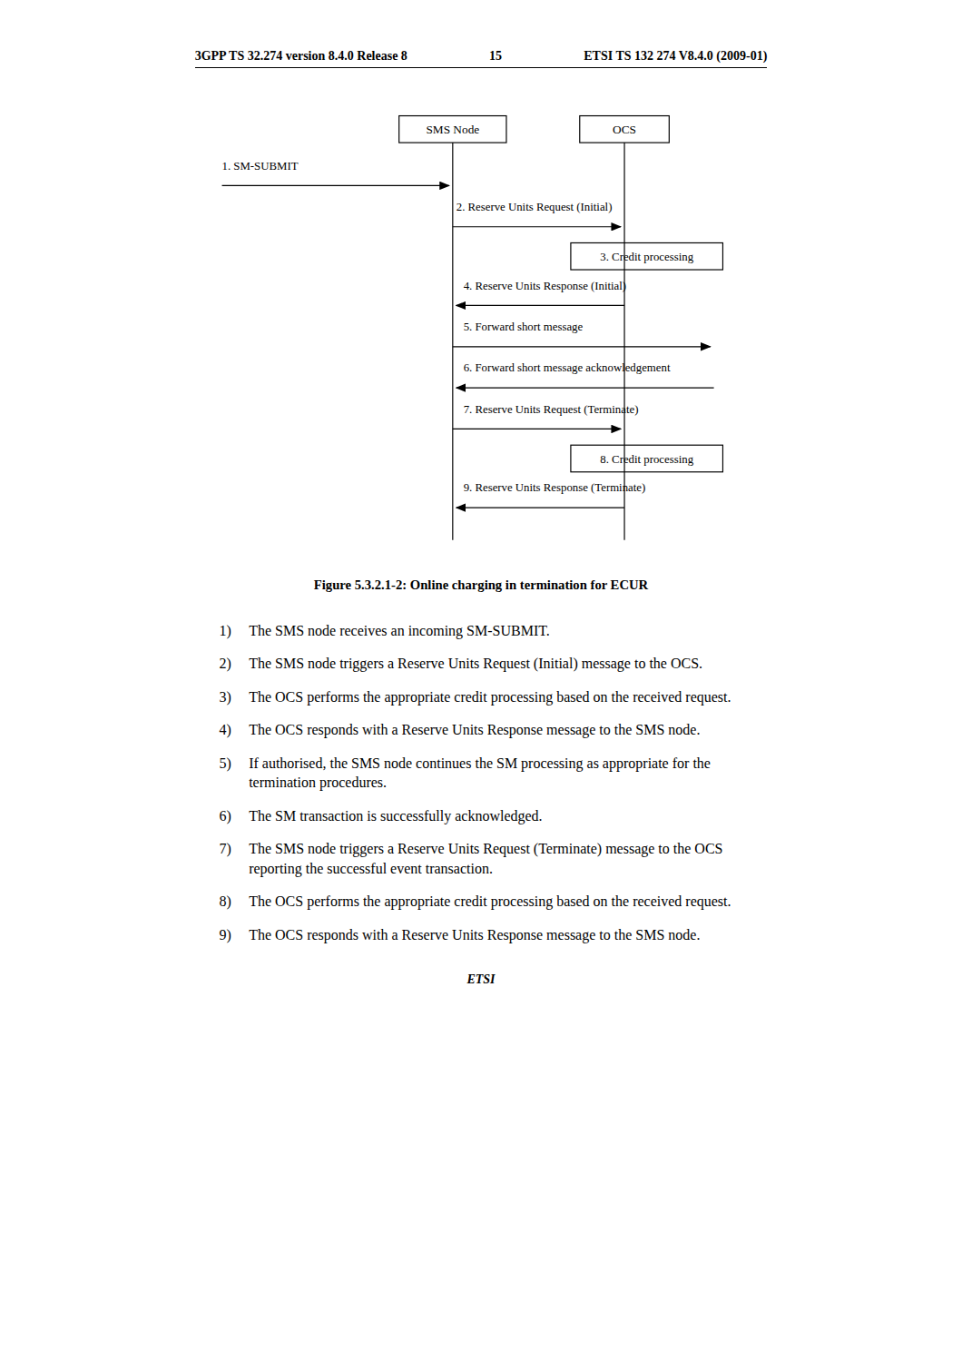3GPP TS 32.274 version 8.4.0 Release 8 15 ETSI TS 132 274 V8.4.0 (2009-01)
SMS Node OCS 1. SM-SUBMIT 2. Reserve Units Request (Initial) 3. Credit processing 4. Reserve Units Response (Initial) 5. Forward short message 6. Forward short message acknowledgement 7. Reserve Units Request (Terminate) 8. Credit processing 9. Reserve Units Response (Terminate)
Figure 5.3.2.1-2: Online charging in termination for ECUR
1) The SMS node receives an incoming SM-SUBMIT.
2) The SMS node triggers a Reserve Units Request (Initial) message to the OCS.
3) The OCS performs the appropriate credit processing based on the received request.
4) The OCS responds with a Reserve Units Response message to the SMS node.
5) If authorised, the SMS node continues the SM processing as appropriate for the termination procedures.
6) The SM transaction is successfully acknowledged.
7) The SMS node triggers a Reserve Units Request (Terminate) message to the OCS reporting the successful event transaction.
8) The OCS performs the appropriate credit processing based on the received request.
9) The OCS responds with a Reserve Units Response message to the SMS node.
ETSI